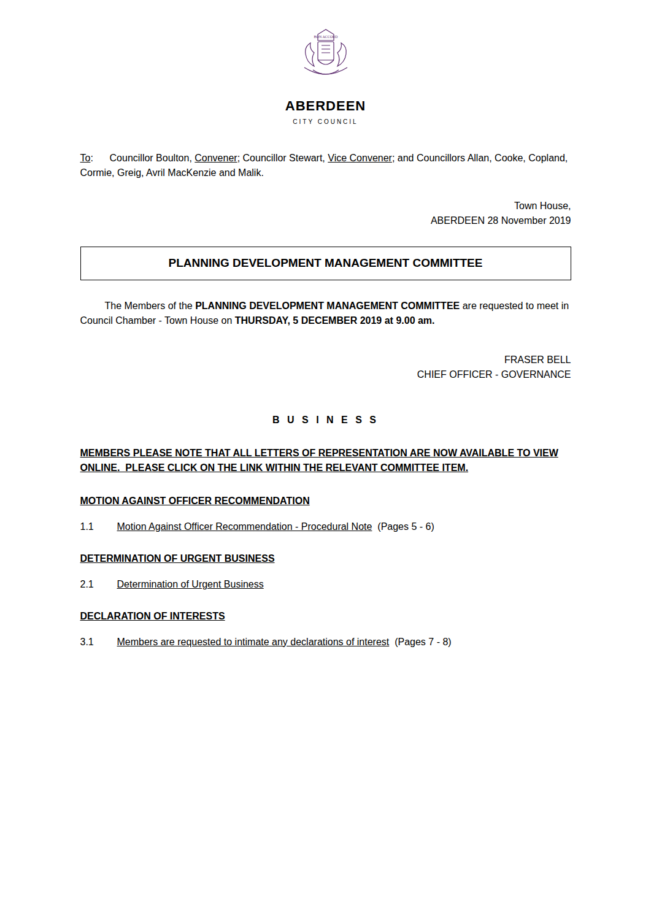BON ACCORD
ABERDEEN
CITY COUNCIL
To: Councillor Boulton, Convener; Councillor Stewart, Vice Convener; and Councillors Allan, Cooke, Copland, Cormie, Greig, Avril MacKenzie and Malik.
Town House,
ABERDEEN 28 November 2019
PLANNING DEVELOPMENT MANAGEMENT COMMITTEE
The Members of the PLANNING DEVELOPMENT MANAGEMENT COMMITTEE are requested to meet in Council Chamber - Town House on THURSDAY, 5 DECEMBER 2019 at 9.00 am.
FRASER BELL
CHIEF OFFICER - GOVERNANCE
B U S I N E S S
MEMBERS PLEASE NOTE THAT ALL LETTERS OF REPRESENTATION ARE NOW AVAILABLE TO VIEW ONLINE. PLEASE CLICK ON THE LINK WITHIN THE RELEVANT COMMITTEE ITEM.
MOTION AGAINST OFFICER RECOMMENDATION
1.1 Motion Against Officer Recommendation - Procedural Note (Pages 5 - 6)
DETERMINATION OF URGENT BUSINESS
2.1 Determination of Urgent Business
DECLARATION OF INTERESTS
3.1 Members are requested to intimate any declarations of interest (Pages 7 - 8)